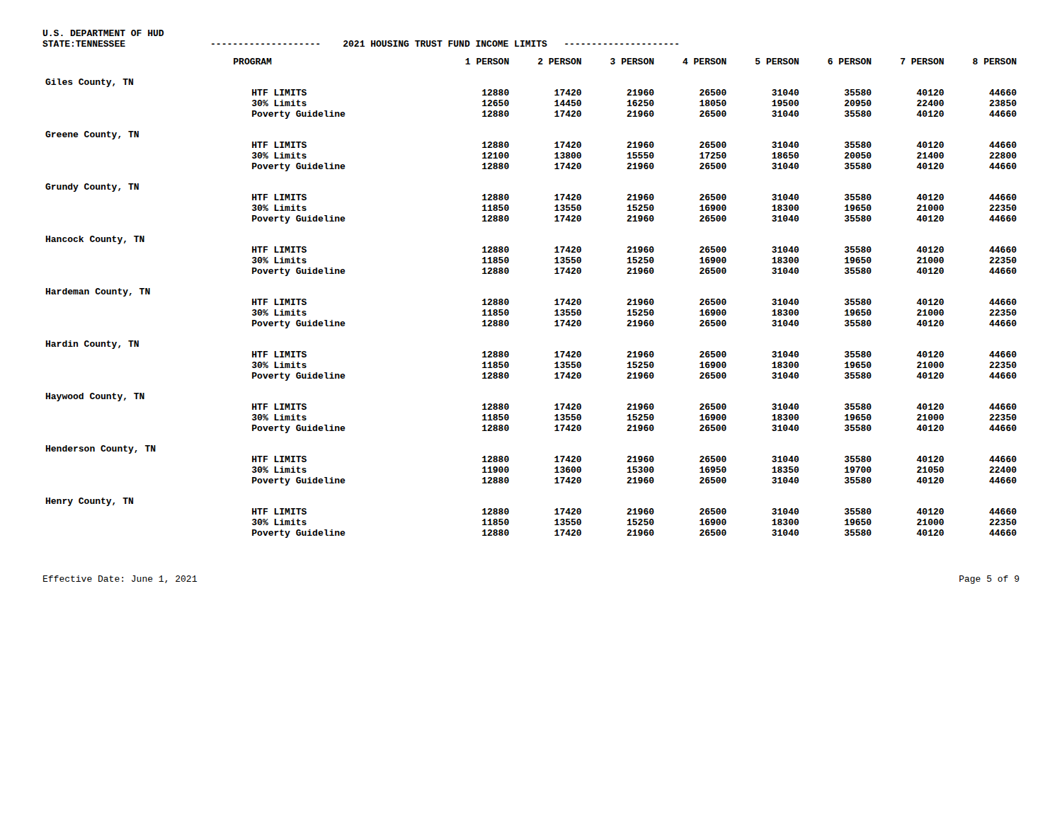U.S. DEPARTMENT OF HUD
STATE:TENNESSEE -------------------- 2021 HOUSING TRUST FUND INCOME LIMITS ---------------------
| | PROGRAM | 1 PERSON | 2 PERSON | 3 PERSON | 4 PERSON | 5 PERSON | 6 PERSON | 7 PERSON | 8 PERSON |
| --- | --- | --- | --- | --- | --- | --- | --- | --- | --- |
| Giles County, TN |
| | HTF LIMITS | 12880 | 17420 | 21960 | 26500 | 31040 | 35580 | 40120 | 44660 |
| | 30% Limits | 12650 | 14450 | 16250 | 18050 | 19500 | 20950 | 22400 | 23850 |
| | Poverty Guideline | 12880 | 17420 | 21960 | 26500 | 31040 | 35580 | 40120 | 44660 |
| Greene County, TN |
| | HTF LIMITS | 12880 | 17420 | 21960 | 26500 | 31040 | 35580 | 40120 | 44660 |
| | 30% Limits | 12100 | 13800 | 15550 | 17250 | 18650 | 20050 | 21400 | 22800 |
| | Poverty Guideline | 12880 | 17420 | 21960 | 26500 | 31040 | 35580 | 40120 | 44660 |
| Grundy County, TN |
| | HTF LIMITS | 12880 | 17420 | 21960 | 26500 | 31040 | 35580 | 40120 | 44660 |
| | 30% Limits | 11850 | 13550 | 15250 | 16900 | 18300 | 19650 | 21000 | 22350 |
| | Poverty Guideline | 12880 | 17420 | 21960 | 26500 | 31040 | 35580 | 40120 | 44660 |
| Hancock County, TN |
| | HTF LIMITS | 12880 | 17420 | 21960 | 26500 | 31040 | 35580 | 40120 | 44660 |
| | 30% Limits | 11850 | 13550 | 15250 | 16900 | 18300 | 19650 | 21000 | 22350 |
| | Poverty Guideline | 12880 | 17420 | 21960 | 26500 | 31040 | 35580 | 40120 | 44660 |
| Hardeman County, TN |
| | HTF LIMITS | 12880 | 17420 | 21960 | 26500 | 31040 | 35580 | 40120 | 44660 |
| | 30% Limits | 11850 | 13550 | 15250 | 16900 | 18300 | 19650 | 21000 | 22350 |
| | Poverty Guideline | 12880 | 17420 | 21960 | 26500 | 31040 | 35580 | 40120 | 44660 |
| Hardin County, TN |
| | HTF LIMITS | 12880 | 17420 | 21960 | 26500 | 31040 | 35580 | 40120 | 44660 |
| | 30% Limits | 11850 | 13550 | 15250 | 16900 | 18300 | 19650 | 21000 | 22350 |
| | Poverty Guideline | 12880 | 17420 | 21960 | 26500 | 31040 | 35580 | 40120 | 44660 |
| Haywood County, TN |
| | HTF LIMITS | 12880 | 17420 | 21960 | 26500 | 31040 | 35580 | 40120 | 44660 |
| | 30% Limits | 11850 | 13550 | 15250 | 16900 | 18300 | 19650 | 21000 | 22350 |
| | Poverty Guideline | 12880 | 17420 | 21960 | 26500 | 31040 | 35580 | 40120 | 44660 |
| Henderson County, TN |
| | HTF LIMITS | 12880 | 17420 | 21960 | 26500 | 31040 | 35580 | 40120 | 44660 |
| | 30% Limits | 11900 | 13600 | 15300 | 16950 | 18350 | 19700 | 21050 | 22400 |
| | Poverty Guideline | 12880 | 17420 | 21960 | 26500 | 31040 | 35580 | 40120 | 44660 |
| Henry County, TN |
| | HTF LIMITS | 12880 | 17420 | 21960 | 26500 | 31040 | 35580 | 40120 | 44660 |
| | 30% Limits | 11850 | 13550 | 15250 | 16900 | 18300 | 19650 | 21000 | 22350 |
| | Poverty Guideline | 12880 | 17420 | 21960 | 26500 | 31040 | 35580 | 40120 | 44660 |
Effective Date: June 1, 2021 Page 5 of 9